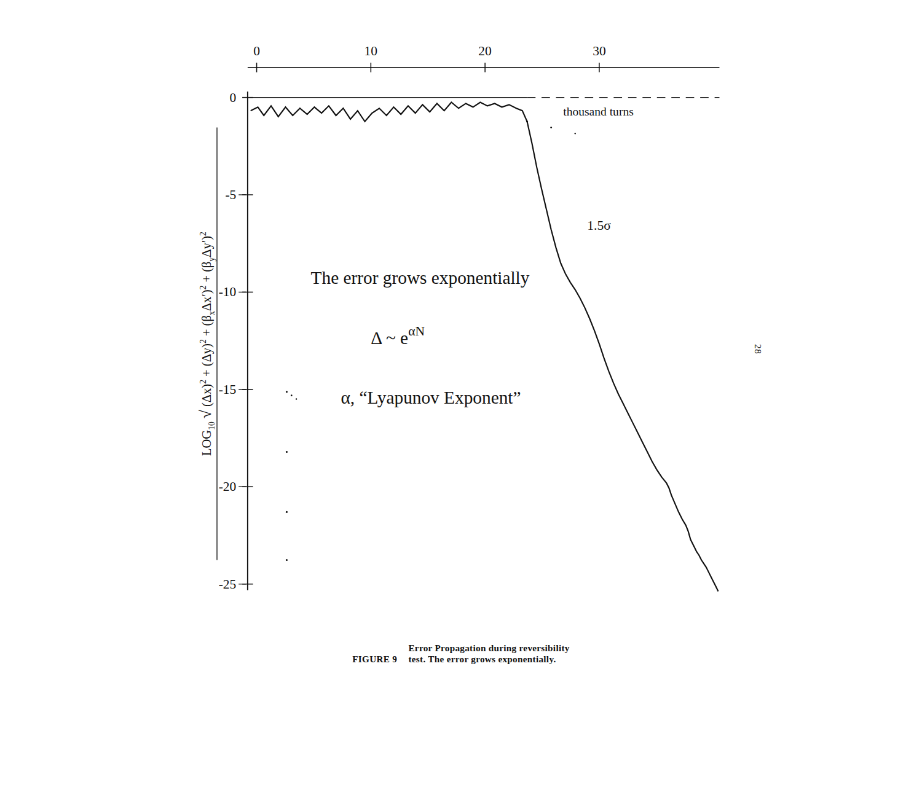28
Error Propagation during reversibility test A plot of LOG base 10 of the square root of the quantity (delta x) squared plus (delta y) squared plus (beta x delta x prime) squared plus (beta y delta y prime) squared, versus number of turns in thousands. The curve stays near zero for about 25 thousand turns, then falls steeply and nearly linearly to about minus 25, indicating exponential growth of the error. 0 10 20 30 0 -5 -10 -15 -20 -25 LOG10 √ (Δx)2 + (Δy)2 + (βxΔx′)2 + (βyΔy′)2 thousand turns 1.5σ The error grows exponentially Δ ~ eαN α, “Lyapunov Exponent”
FIGURE 9 Error Propagation during reversibility
test. The error grows exponentially.